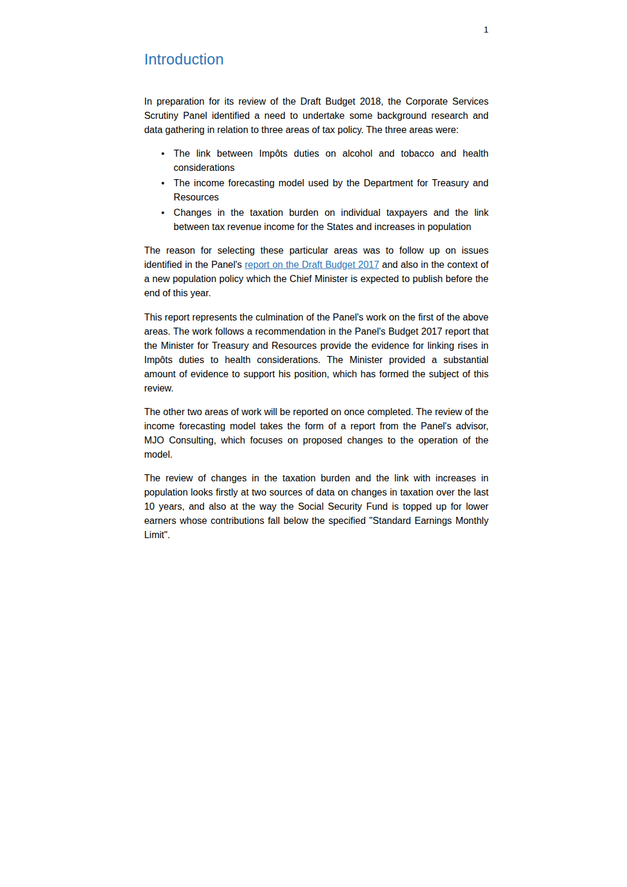1
Introduction
In preparation for its review of the Draft Budget 2018, the Corporate Services Scrutiny Panel identified a need to undertake some background research and data gathering in relation to three areas of tax policy. The three areas were:
The link between Impôts duties on alcohol and tobacco and health considerations
The income forecasting model used by the Department for Treasury and Resources
Changes in the taxation burden on individual taxpayers and the link between tax revenue income for the States and increases in population
The reason for selecting these particular areas was to follow up on issues identified in the Panel's report on the Draft Budget 2017 and also in the context of a new population policy which the Chief Minister is expected to publish before the end of this year.
This report represents the culmination of the Panel's work on the first of the above areas. The work follows a recommendation in the Panel's Budget 2017 report that the Minister for Treasury and Resources provide the evidence for linking rises in Impôts duties to health considerations. The Minister provided a substantial amount of evidence to support his position, which has formed the subject of this review.
The other two areas of work will be reported on once completed. The review of the income forecasting model takes the form of a report from the Panel's advisor, MJO Consulting, which focuses on proposed changes to the operation of the model.
The review of changes in the taxation burden and the link with increases in population looks firstly at two sources of data on changes in taxation over the last 10 years, and also at the way the Social Security Fund is topped up for lower earners whose contributions fall below the specified "Standard Earnings Monthly Limit".